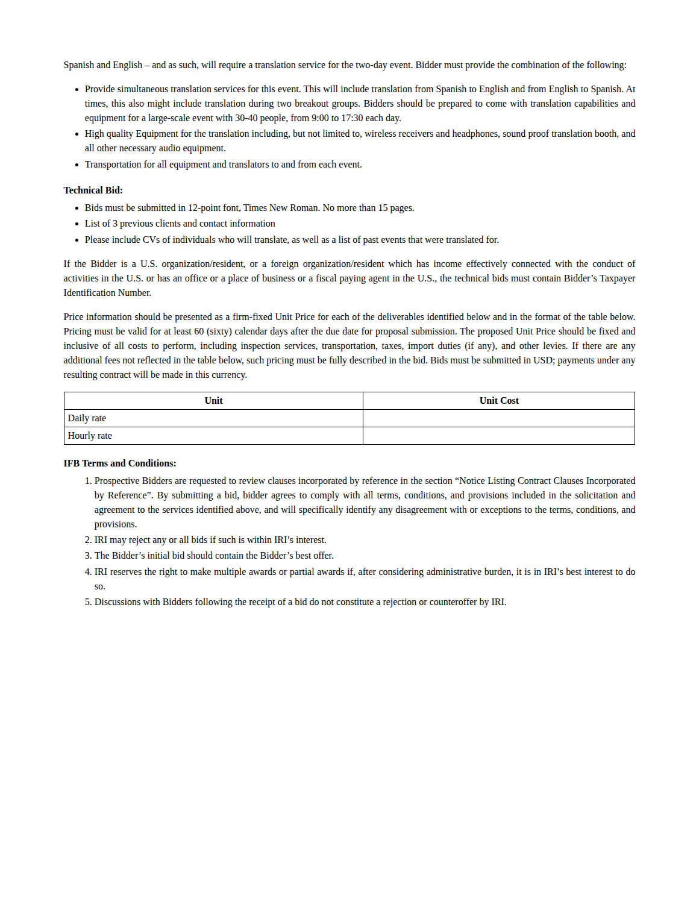Spanish and English – and as such, will require a translation service for the two-day event. Bidder must provide the combination of the following:
Provide simultaneous translation services for this event. This will include translation from Spanish to English and from English to Spanish. At times, this also might include translation during two breakout groups. Bidders should be prepared to come with translation capabilities and equipment for a large-scale event with 30-40 people, from 9:00 to 17:30 each day.
High quality Equipment for the translation including, but not limited to, wireless receivers and headphones, sound proof translation booth, and all other necessary audio equipment.
Transportation for all equipment and translators to and from each event.
Technical Bid:
Bids must be submitted in 12-point font, Times New Roman. No more than 15 pages.
List of 3 previous clients and contact information
Please include CVs of individuals who will translate, as well as a list of past events that were translated for.
If the Bidder is a U.S. organization/resident, or a foreign organization/resident which has income effectively connected with the conduct of activities in the U.S. or has an office or a place of business or a fiscal paying agent in the U.S., the technical bids must contain Bidder’s Taxpayer Identification Number.
Price information should be presented as a firm-fixed Unit Price for each of the deliverables identified below and in the format of the table below. Pricing must be valid for at least 60 (sixty) calendar days after the due date for proposal submission. The proposed Unit Price should be fixed and inclusive of all costs to perform, including inspection services, transportation, taxes, import duties (if any), and other levies. If there are any additional fees not reflected in the table below, such pricing must be fully described in the bid. Bids must be submitted in USD; payments under any resulting contract will be made in this currency.
| Unit | Unit Cost |
| --- | --- |
| Daily rate | |
| Hourly rate | |
IFB Terms and Conditions:
Prospective Bidders are requested to review clauses incorporated by reference in the section “Notice Listing Contract Clauses Incorporated by Reference”. By submitting a bid, bidder agrees to comply with all terms, conditions, and provisions included in the solicitation and agreement to the services identified above, and will specifically identify any disagreement with or exceptions to the terms, conditions, and provisions.
IRI may reject any or all bids if such is within IRI’s interest.
The Bidder’s initial bid should contain the Bidder’s best offer.
IRI reserves the right to make multiple awards or partial awards if, after considering administrative burden, it is in IRI’s best interest to do so.
Discussions with Bidders following the receipt of a bid do not constitute a rejection or counteroffer by IRI.